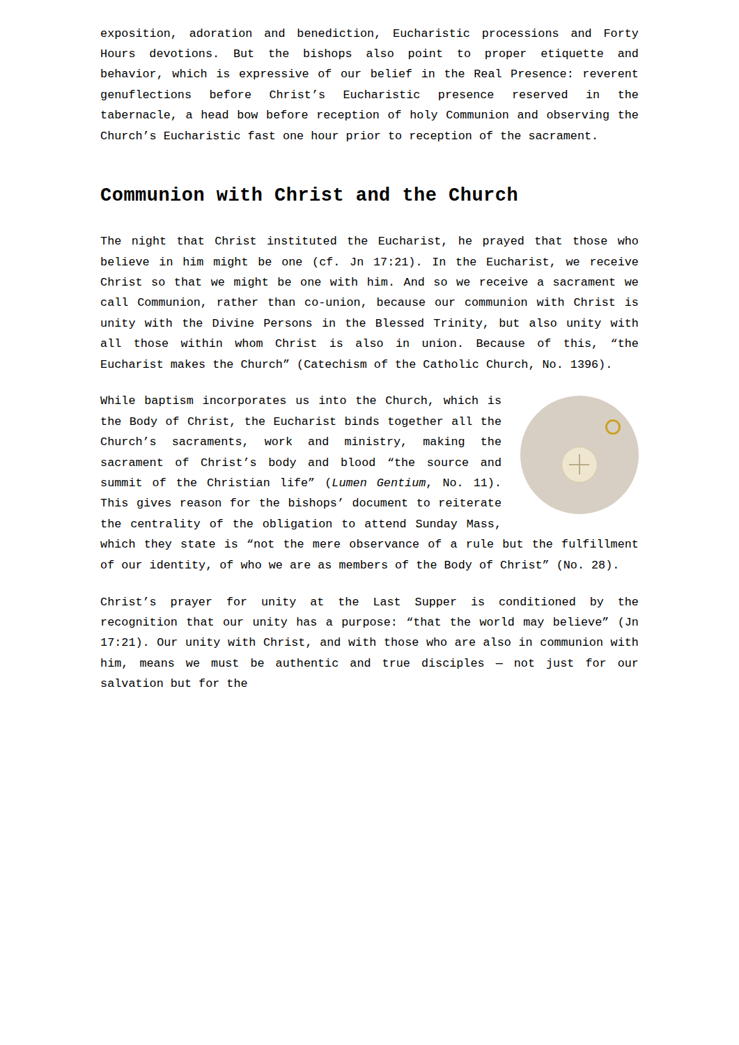exposition, adoration and benediction, Eucharistic processions and Forty Hours devotions. But the bishops also point to proper etiquette and behavior, which is expressive of our belief in the Real Presence: reverent genuflections before Christ’s Eucharistic presence reserved in the tabernacle, a head bow before reception of holy Communion and observing the Church’s Eucharistic fast one hour prior to reception of the sacrament.
Communion with Christ and the Church
The night that Christ instituted the Eucharist, he prayed that those who believe in him might be one (cf. Jn 17:21). In the Eucharist, we receive Christ so that we might be one with him. And so we receive a sacrament we call Communion, rather than co-union, because our communion with Christ is unity with the Divine Persons in the Blessed Trinity, but also unity with all those within whom Christ is also in union. Because of this, “the Eucharist makes the Church” (Catechism of the Catholic Church, No. 1396).
While baptism incorporates us into the Church, which is the Body of Christ, the Eucharist binds together all the Church’s sacraments, work and ministry, making the sacrament of Christ’s body and blood “the source and summit of the Christian life” (Lumen Gentium, No. 11). This gives reason for the bishops’ document to reiterate the centrality of the obligation to attend Sunday Mass, which they state is “not the mere observance of a rule but the fulfillment of our identity, of who we are as members of the Body of Christ” (No. 28).
Christ’s prayer for unity at the Last Supper is conditioned by the recognition that our unity has a purpose: “that the world may believe” (Jn 17:21). Our unity with Christ, and with those who are also in communion with him, means we must be authentic and true disciples — not just for our salvation but for the